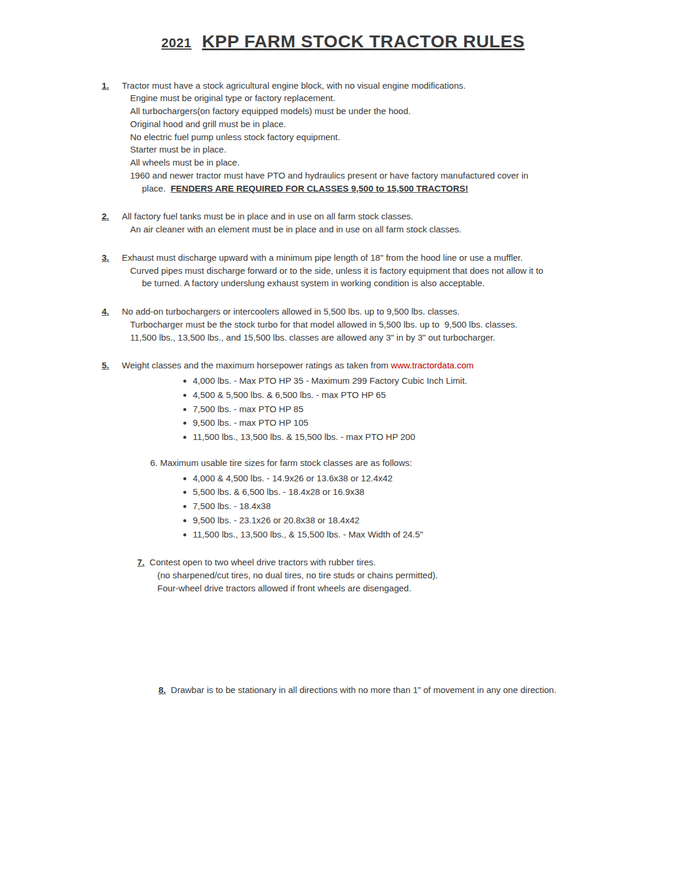2021 KPP FARM STOCK TRACTOR RULES
Tractor must have a stock agricultural engine block, with no visual engine modifications. Engine must be original type or factory replacement. All turbochargers(on factory equipped models) must be under the hood. Original hood and grill must be in place. No electric fuel pump unless stock factory equipment. Starter must be in place. All wheels must be in place. 1960 and newer tractor must have PTO and hydraulics present or have factory manufactured cover in place. FENDERS ARE REQUIRED FOR CLASSES 9,500 to 15,500 TRACTORS!
All factory fuel tanks must be in place and in use on all farm stock classes. An air cleaner with an element must be in place and in use on all farm stock classes.
Exhaust must discharge upward with a minimum pipe length of 18" from the hood line or use a muffler. Curved pipes must discharge forward or to the side, unless it is factory equipment that does not allow it to be turned. A factory underslung exhaust system in working condition is also acceptable.
No add-on turbochargers or intercoolers allowed in 5,500 lbs. up to 9,500 lbs. classes. Turbocharger must be the stock turbo for that model allowed in 5,500 lbs. up to 9,500 lbs. classes. 11,500 lbs., 13,500 lbs., and 15,500 lbs. classes are allowed any 3" in by 3" out turbocharger.
Weight classes and the maximum horsepower ratings as taken from www.tractordata.com
4,000 lbs. - Max PTO HP 35 - Maximum 299 Factory Cubic Inch Limit.
4,500 & 5,500 lbs. & 6,500 lbs. - max PTO HP 65
7,500 lbs. - max PTO HP 85
9,500 lbs. - max PTO HP 105
11,500 lbs., 13,500 lbs. & 15,500 lbs. - max PTO HP 200
6. Maximum usable tire sizes for farm stock classes are as follows:
4,000 & 4,500 lbs. - 14.9x26 or 13.6x38 or 12.4x42
5,500 lbs. & 6,500 lbs. - 18.4x28 or 16.9x38
7,500 lbs. - 18.4x38
9,500 lbs. - 23.1x26 or 20.8x38 or 18.4x42
11,500 lbs., 13,500 lbs., & 15,500 lbs. - Max Width of 24.5"
7. Contest open to two wheel drive tractors with rubber tires. (no sharpened/cut tires, no dual tires, no tire studs or chains permitted). Four-wheel drive tractors allowed if front wheels are disengaged.
8. Drawbar is to be stationary in all directions with no more than 1” of movement in any one direction.